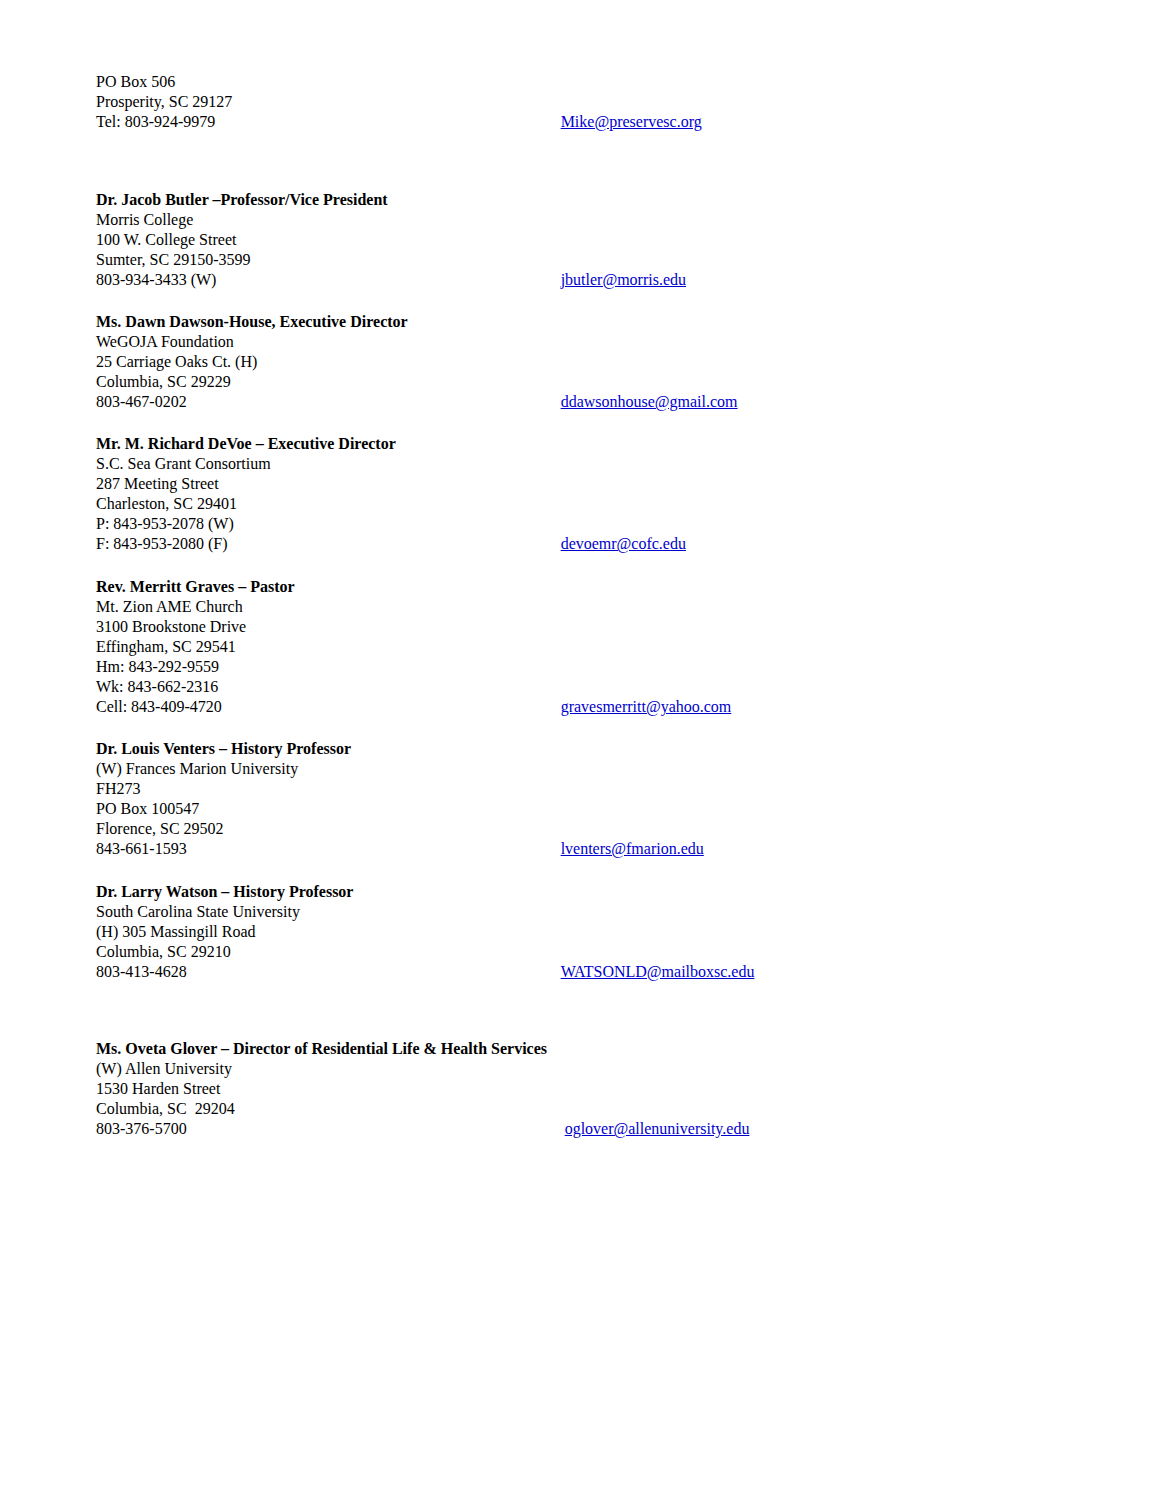PO Box 506
Prosperity, SC 29127
Tel: 803-924-9979
Mike@preservesc.org
Dr. Jacob Butler –Professor/Vice President
Morris College
100 W. College Street
Sumter, SC 29150-3599
803-934-3433 (W)
jbutler@morris.edu
Ms. Dawn Dawson-House, Executive Director
WeGOJA Foundation
25 Carriage Oaks Ct. (H)
Columbia, SC 29229
803-467-0202
ddawsonhouse@gmail.com
Mr. M. Richard DeVoe – Executive Director
S.C. Sea Grant Consortium
287 Meeting Street
Charleston, SC 29401
P: 843-953-2078 (W)
F: 843-953-2080 (F)
devoemr@cofc.edu
Rev. Merritt Graves – Pastor
Mt. Zion AME Church
3100 Brookstone Drive
Effingham, SC 29541
Hm: 843-292-9559
Wk: 843-662-2316
Cell: 843-409-4720
gravesmerritt@yahoo.com
Dr. Louis Venters – History Professor
(W) Frances Marion University
FH273
PO Box 100547
Florence, SC 29502
843-661-1593
lventers@fmarion.edu
Dr. Larry Watson – History Professor
South Carolina State University
(H) 305 Massingill Road
Columbia, SC 29210
803-413-4628
WATSONLD@mailboxsc.edu
Ms. Oveta Glover – Director of Residential Life & Health Services
(W) Allen University
1530 Harden Street
Columbia, SC 29204
803-376-5700
oglover@allenuniversity.edu